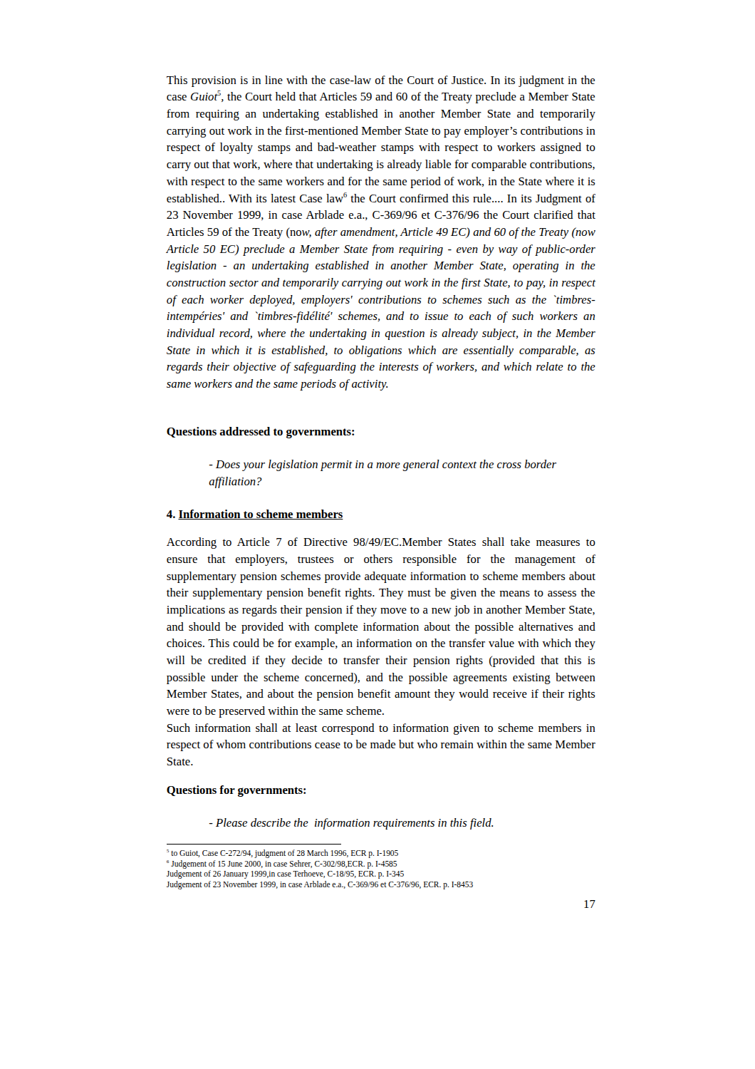This provision is in line with the case-law of the Court of Justice. In its judgment in the case Guiot5, the Court held that Articles 59 and 60 of the Treaty preclude a Member State from requiring an undertaking established in another Member State and temporarily carrying out work in the first-mentioned Member State to pay employer’s contributions in respect of loyalty stamps and bad-weather stamps with respect to workers assigned to carry out that work, where that undertaking is already liable for comparable contributions, with respect to the same workers and for the same period of work, in the State where it is established.. With its latest Case law6 the Court confirmed this rule.... In its Judgment of 23 November 1999, in case Arblade e.a., C-369/96 et C-376/96 the Court clarified that Articles 59 of the Treaty (now, after amendment, Article 49 EC) and 60 of the Treaty (now Article 50 EC) preclude a Member State from requiring - even by way of public-order legislation - an undertaking established in another Member State, operating in the construction sector and temporarily carrying out work in the first State, to pay, in respect of each worker deployed, employers' contributions to schemes such as the `timbres-intempéries' and `timbres-fidélité' schemes, and to issue to each of such workers an individual record, where the undertaking in question is already subject, in the Member State in which it is established, to obligations which are essentially comparable, as regards their objective of safeguarding the interests of workers, and which relate to the same workers and the same periods of activity.
Questions addressed to governments:
- Does your legislation permit in a more general context the cross border affiliation?
4. Information to scheme members
According to Article 7 of Directive 98/49/EC.Member States shall take measures to ensure that employers, trustees or others responsible for the management of supplementary pension schemes provide adequate information to scheme members about their supplementary pension benefit rights. They must be given the means to assess the implications as regards their pension if they move to a new job in another Member State, and should be provided with complete information about the possible alternatives and choices. This could be for example, an information on the transfer value with which they will be credited if they decide to transfer their pension rights (provided that this is possible under the scheme concerned), and the possible agreements existing between Member States, and about the pension benefit amount they would receive if their rights were to be preserved within the same scheme.
Such information shall at least correspond to information given to scheme members in respect of whom contributions cease to be made but who remain within the same Member State.
Questions for governments:
- Please describe the information requirements in this field.
5 to Guiot, Case C-272/94, judgment of 28 March 1996, ECR p. I-1905
6 Judgement of 15 June 2000, in case Sehrer, C-302/98,ECR. p. I-4585
Judgement of 26 January 1999,in case Terhoeve, C-18/95, ECR. p. I-345
Judgement of 23 November 1999, in case Arblade e.a., C-369/96 et C-376/96, ECR. p. I-8453
17